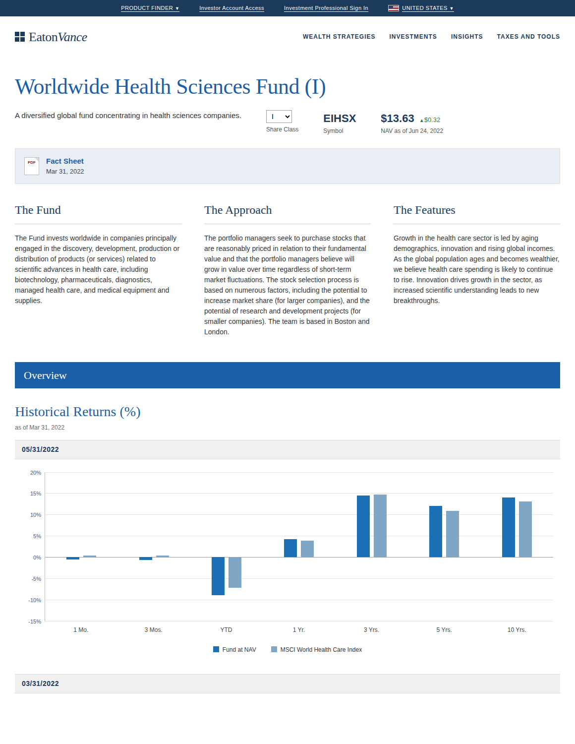PRODUCT FINDER ▼ Investor Account Access Investment Professional Sign In UNITED STATES ▼
EatonVance
WEALTH STRATEGIES
INVESTMENTS
INSIGHTS
TAXES AND TOOLS
Worldwide Health Sciences Fund (I)
A diversified global fund concentrating in health sciences companies.
I A C R Share Class
EIHSX
Symbol
$13.63 ▲$0.32
NAV as of Jun 24, 2022
Fact Sheet
Mar 31, 2022
The Fund
The Fund invests worldwide in companies principally engaged in the discovery, development, production or distribution of products (or services) related to scientific advances in health care, including biotechnology, pharmaceuticals, diagnostics, managed health care, and medical equipment and supplies.
The Approach
The portfolio managers seek to purchase stocks that are reasonably priced in relation to their fundamental value and that the portfolio managers believe will grow in value over time regardless of short-term market fluctuations. The stock selection process is based on numerous factors, including the potential to increase market share (for larger companies), and the potential of research and development projects (for smaller companies). The team is based in Boston and London.
The Features
Growth in the health care sector is led by aging demographics, innovation and rising global incomes. As the global population ages and becomes wealthier, we believe health care spending is likely to continue to rise. Innovation drives growth in the sector, as increased scientific understanding leads to new breakthroughs.
Overview
Historical Returns (%)
as of Mar 31, 2022
05/31/2022
20%
15%
10%
5%
0%
-5%
-10%
-15%
1 Mo. 3 Mos. YTD 1 Yr. 3 Yrs. 5 Yrs. 10 Yrs.
Fund at NAV MSCI World Health Care Index
03/31/2022